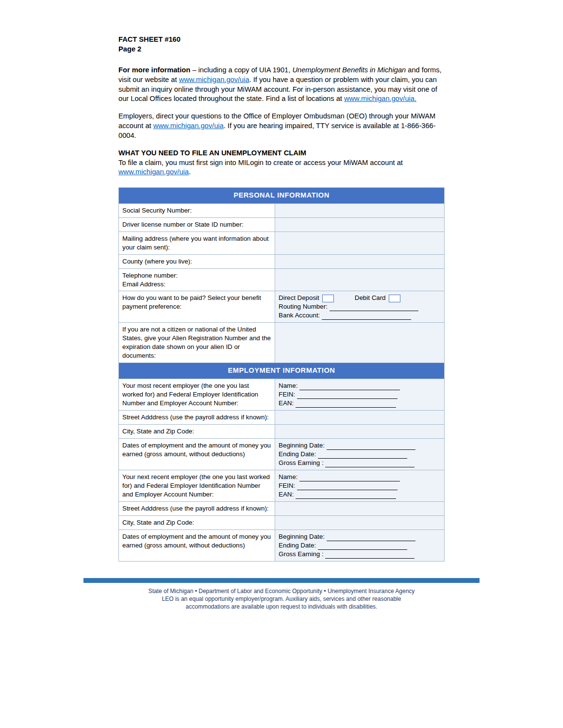FACT SHEET #160
Page 2
For more information – including a copy of UIA 1901, Unemployment Benefits in Michigan and forms, visit our website at www.michigan.gov/uia. If you have a question or problem with your claim, you can submit an inquiry online through your MiWAM account. For in-person assistance, you may visit one of our Local Offices located throughout the state. Find a list of locations at www.michigan.gov/uia.
Employers, direct your questions to the Office of Employer Ombudsman (OEO) through your MiWAM account at www.michigan.gov/uia. If you are hearing impaired, TTY service is available at 1-866-366-0004.
WHAT YOU NEED TO FILE AN UNEMPLOYMENT CLAIM
To file a claim, you must first sign into MILogin to create or access your MiWAM account at www.michigan.gov/uia.
| PERSONAL INFORMATION |
| --- |
| Social Security Number: | |
| Driver license number or State ID number: | |
| Mailing address (where you want information about your claim sent): | |
| County (where you live): | |
| Telephone number: Email Address: | |
| How do you want to be paid? Select your benefit payment preference: | Direct Deposit Debit Card Routing Number: Bank Account: |
| If you are not a citizen or national of the United States, give your Alien Registration Number and the expiration date shown on your alien ID or documents: | |
| EMPLOYMENT INFORMATION |
| Your most recent employer (the one you last worked for) and Federal Employer Identification Number and Employer Account Number: | Name: FEIN: EAN: |
| Street Adddress (use the payroll address if known): | |
| City, State and Zip Code: | |
| Dates of employment and the amount of money you earned (gross amount, without deductions) | Beginning Date: Ending Date: Gross Earning : |
| Your next recent employer (the one you last worked for) and Federal Employer Identification Number and Employer Account Number: | Name: FEIN: EAN: |
| Street Adddress (use the payroll address if known): | |
| City, State and Zip Code: | |
| Dates of employment and the amount of money you earned (gross amount, without deductions) | Beginning Date: Ending Date: Gross Earning : |
State of Michigan • Department of Labor and Economic Opportunity • Unemployment Insurance Agency
LEO is an equal opportunity employer/program. Auxiliary aids, services and other reasonable
accommodations are available upon request to individuals with disabilities.